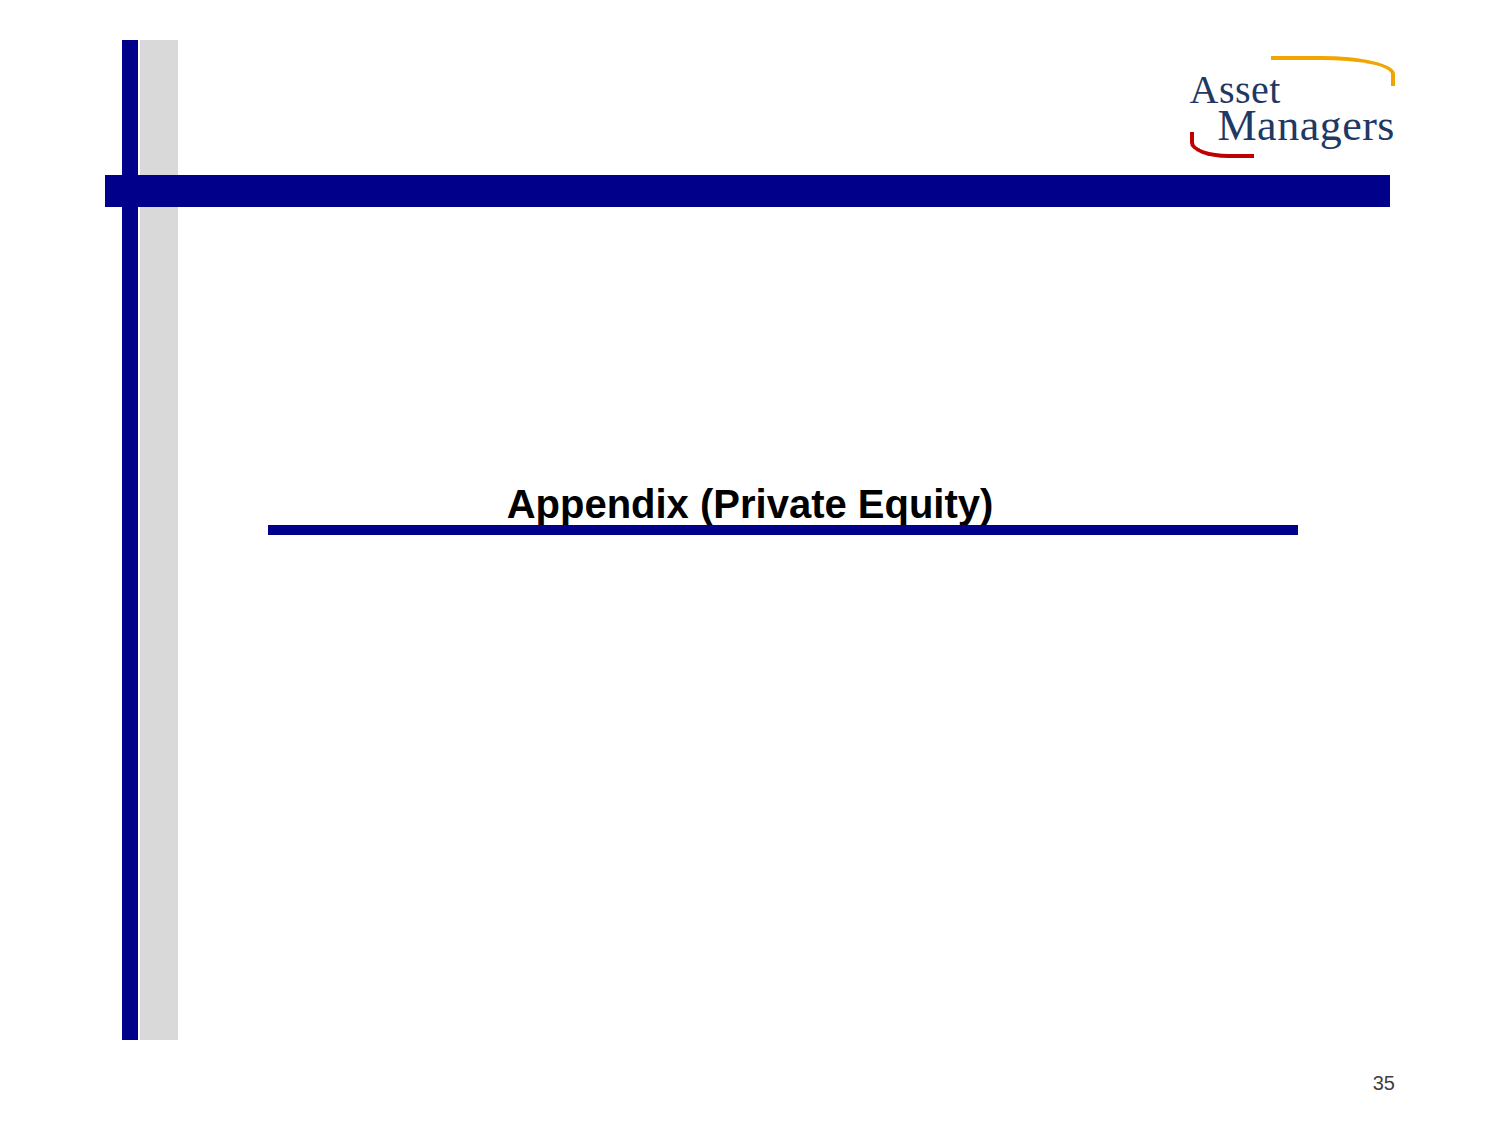Asset Managers
Appendix (Private Equity)
35